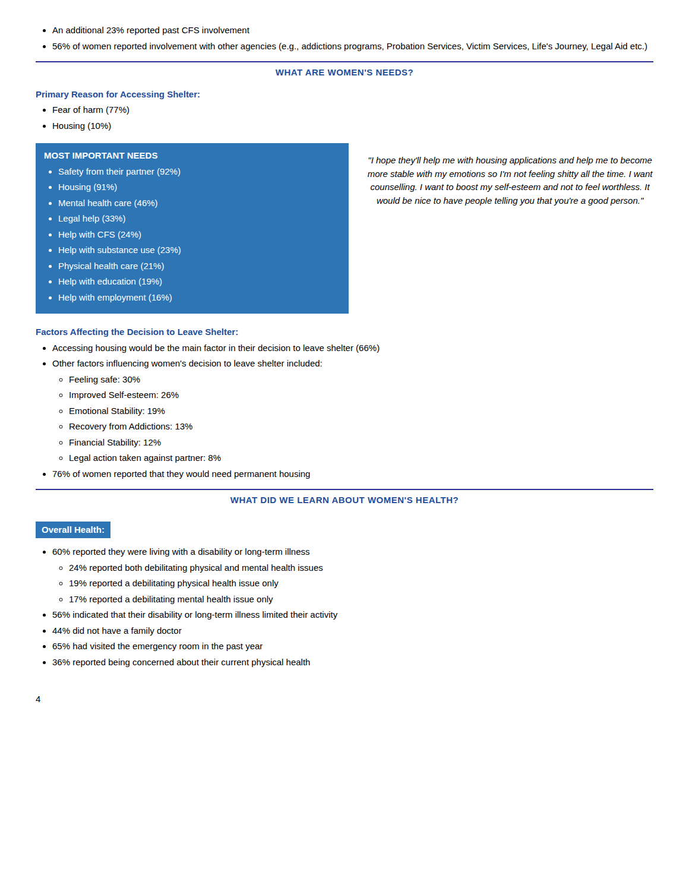An additional 23% reported past CFS involvement
56% of women reported involvement with other agencies (e.g., addictions programs, Probation Services, Victim Services, Life's Journey, Legal Aid etc.)
WHAT ARE WOMEN'S NEEDS?
Primary Reason for Accessing Shelter:
Fear of harm (77%)
Housing (10%)
MOST IMPORTANT NEEDS
Safety from their partner (92%)
Housing (91%)
Mental health care (46%)
Legal help (33%)
Help with CFS (24%)
Help with substance use (23%)
Physical health care (21%)
Help with education (19%)
Help with employment (16%)
"I hope they'll help me with housing applications and help me to become more stable with my emotions so I'm not feeling shitty all the time. I want counselling. I want to boost my self-esteem and not to feel worthless. It would be nice to have people telling you that you're a good person."
Factors Affecting the Decision to Leave Shelter:
Accessing housing would be the main factor in their decision to leave shelter (66%)
Other factors influencing women's decision to leave shelter included:
Feeling safe: 30%
Improved Self-esteem: 26%
Emotional Stability: 19%
Recovery from Addictions: 13%
Financial Stability: 12%
Legal action taken against partner: 8%
76% of women reported that they would need permanent housing
WHAT DID WE LEARN ABOUT WOMEN'S HEALTH?
Overall Health:
60% reported they were living with a disability or long-term illness
24% reported both debilitating physical and mental health issues
19% reported a debilitating physical health issue only
17% reported a debilitating mental health issue only
56% indicated that their disability or long-term illness limited their activity
44% did not have a family doctor
65% had visited the emergency room in the past year
36% reported being concerned about their current physical health
4